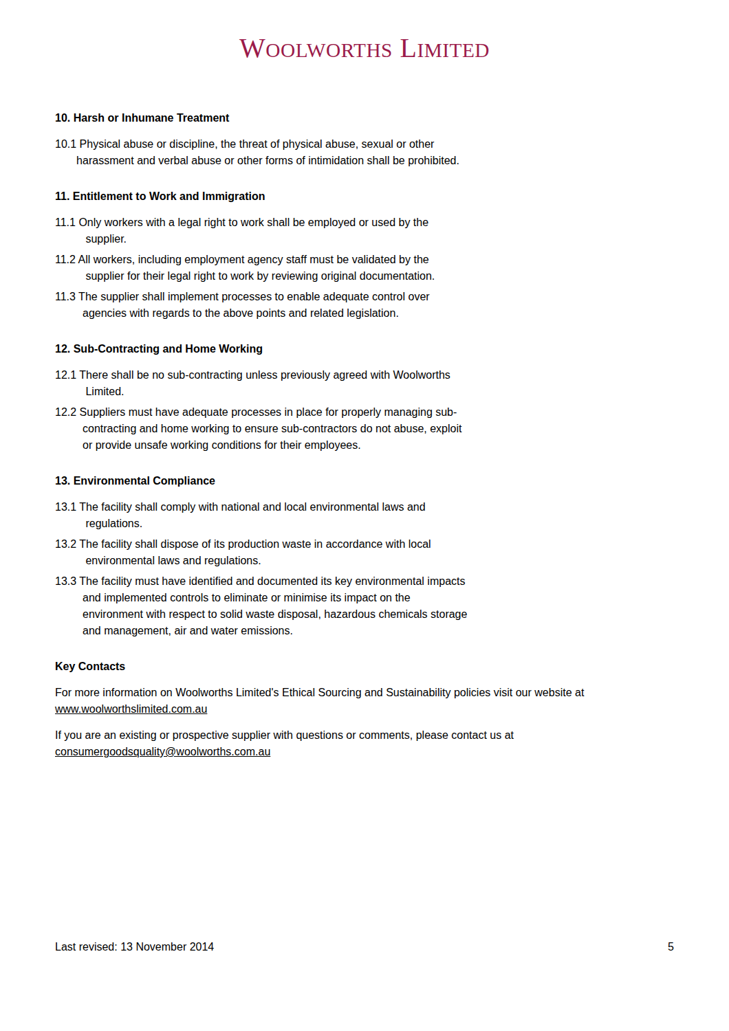WOOLWORTHS LIMITED
10. Harsh or Inhumane Treatment
10.1 Physical abuse or discipline, the threat of physical abuse, sexual or other
harassment and verbal abuse or other forms of intimidation shall be prohibited.
11. Entitlement to Work and Immigration
11.1 Only workers with a legal right to work shall be employed or used by the
supplier.
11.2 All workers, including employment agency staff must be validated by the
supplier for their legal right to work by reviewing original documentation.
11.3 The supplier shall implement processes to enable adequate control over
agencies with regards to the above points and related legislation.
12. Sub-Contracting and Home Working
12.1 There shall be no sub-contracting unless previously agreed with Woolworths
Limited.
12.2 Suppliers must have adequate processes in place for properly managing sub-
contracting and home working to ensure sub-contractors do not abuse, exploit
or provide unsafe working conditions for their employees.
13. Environmental Compliance
13.1 The facility shall comply with national and local environmental laws and
regulations.
13.2 The facility shall dispose of its production waste in accordance with local
environmental laws and regulations.
13.3 The facility must have identified and documented its key environmental impacts
and implemented controls to eliminate or minimise its impact on the
environment with respect to solid waste disposal, hazardous chemicals storage
and management, air and water emissions.
Key Contacts
For more information on Woolworths Limited's Ethical Sourcing and Sustainability policies visit our website at www.woolworthslimited.com.au
If you are an existing or prospective supplier with questions or comments, please contact us at consumergoodsquality@woolworths.com.au
Last revised: 13 November 2014
5